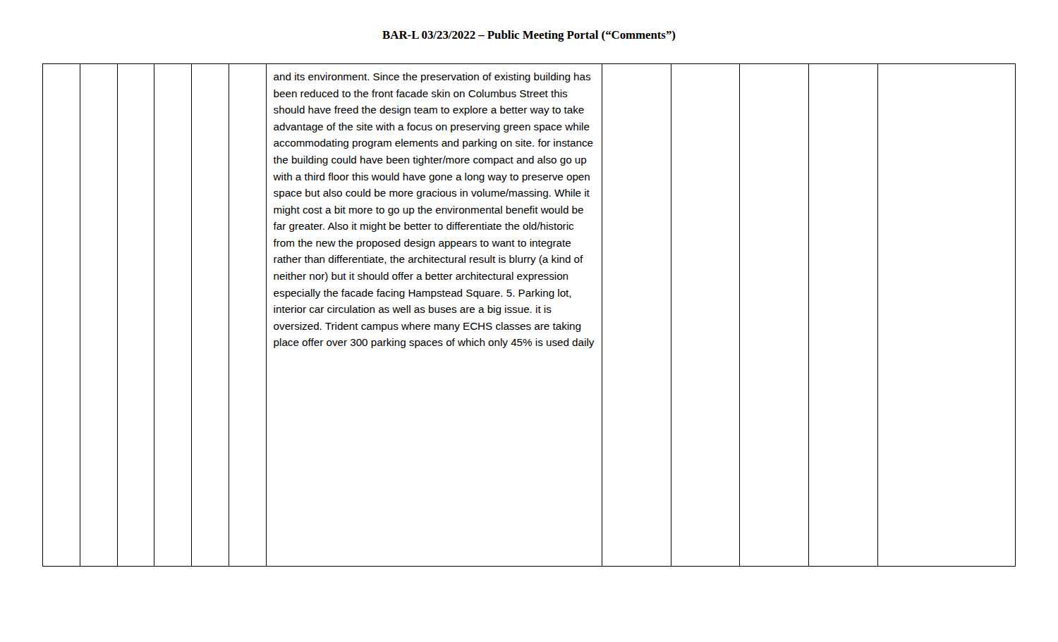BAR-L 03/23/2022 – Public Meeting Portal (“Comments”)
| | | | | | | and its environment. Since the preservation of existing building has been reduced to the front facade skin on Columbus Street this should have freed the design team to explore a better way to take advantage of the site with a focus on preserving green space while accommodating program elements and parking on site. for instance the building could have been tighter/more compact and also go up with a third floor this would have gone a long way to preserve open space but also could be more gracious in volume/massing. While it might cost a bit more to go up the environmental benefit would be far greater. Also it might be better to differentiate the old/historic from the new the proposed design appears to want to integrate rather than differentiate, the architectural result is blurry (a kind of neither nor) but it should offer a better architectural expression especially the facade facing Hampstead Square. 5. Parking lot, interior car circulation as well as buses are a big issue. it is oversized. Trident campus where many ECHS classes are taking place offer over 300 parking spaces of which only 45% is used daily | | | | | |